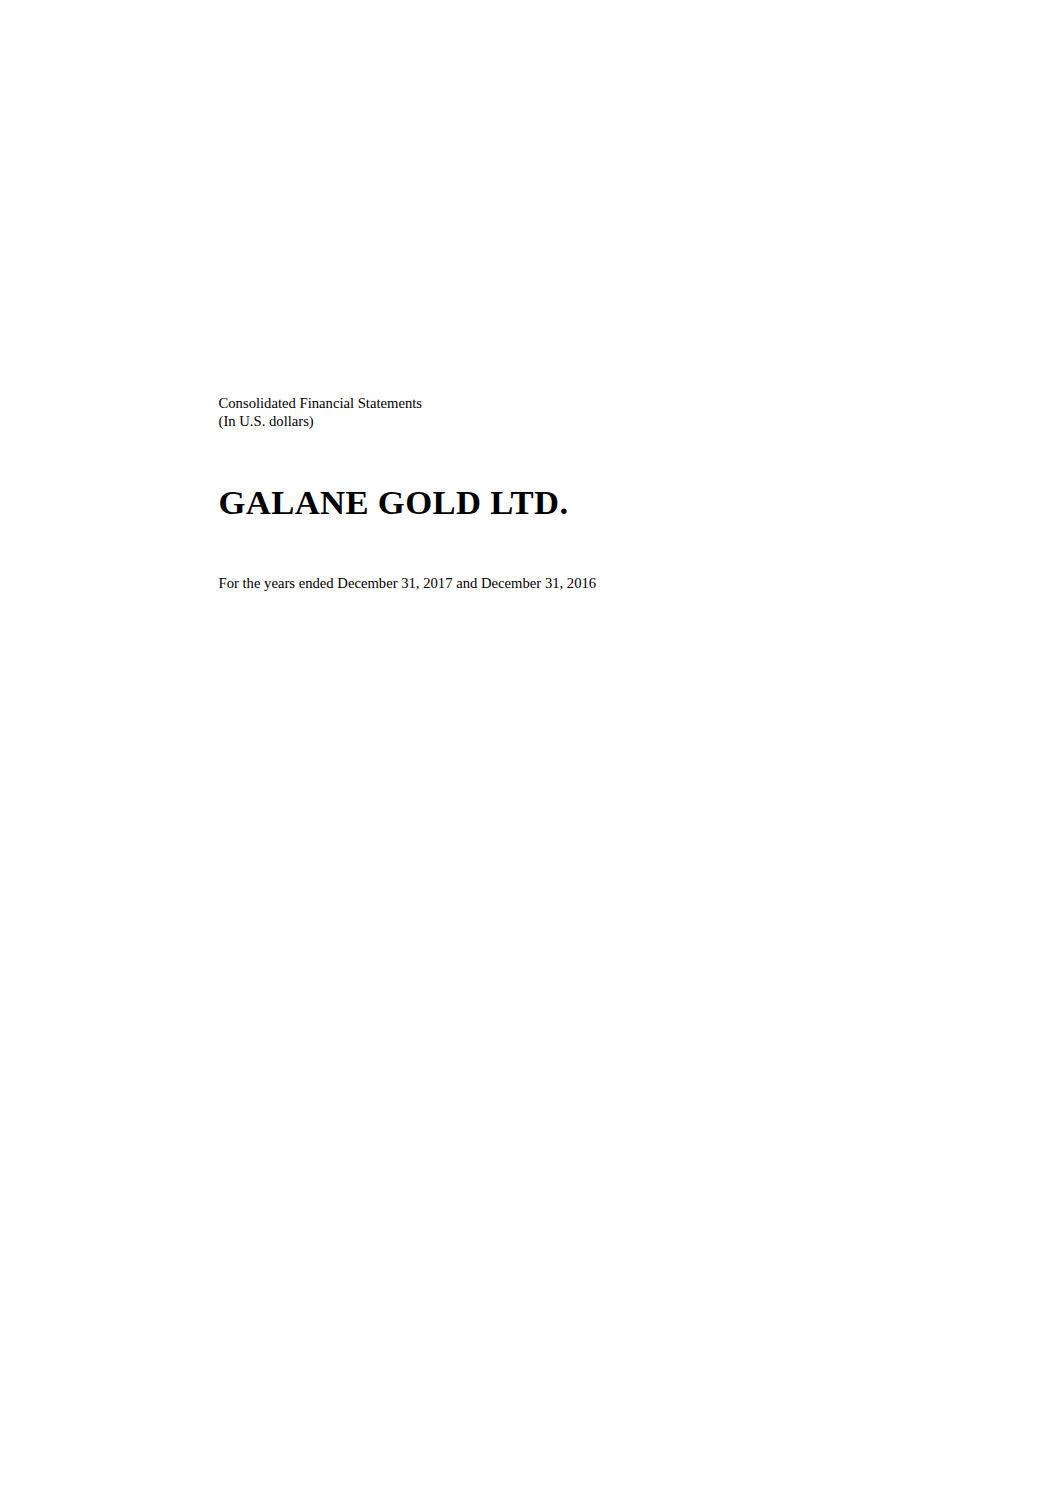Consolidated Financial Statements
(In U.S. dollars)
GALANE GOLD LTD.
For the years ended December 31, 2017 and December 31, 2016